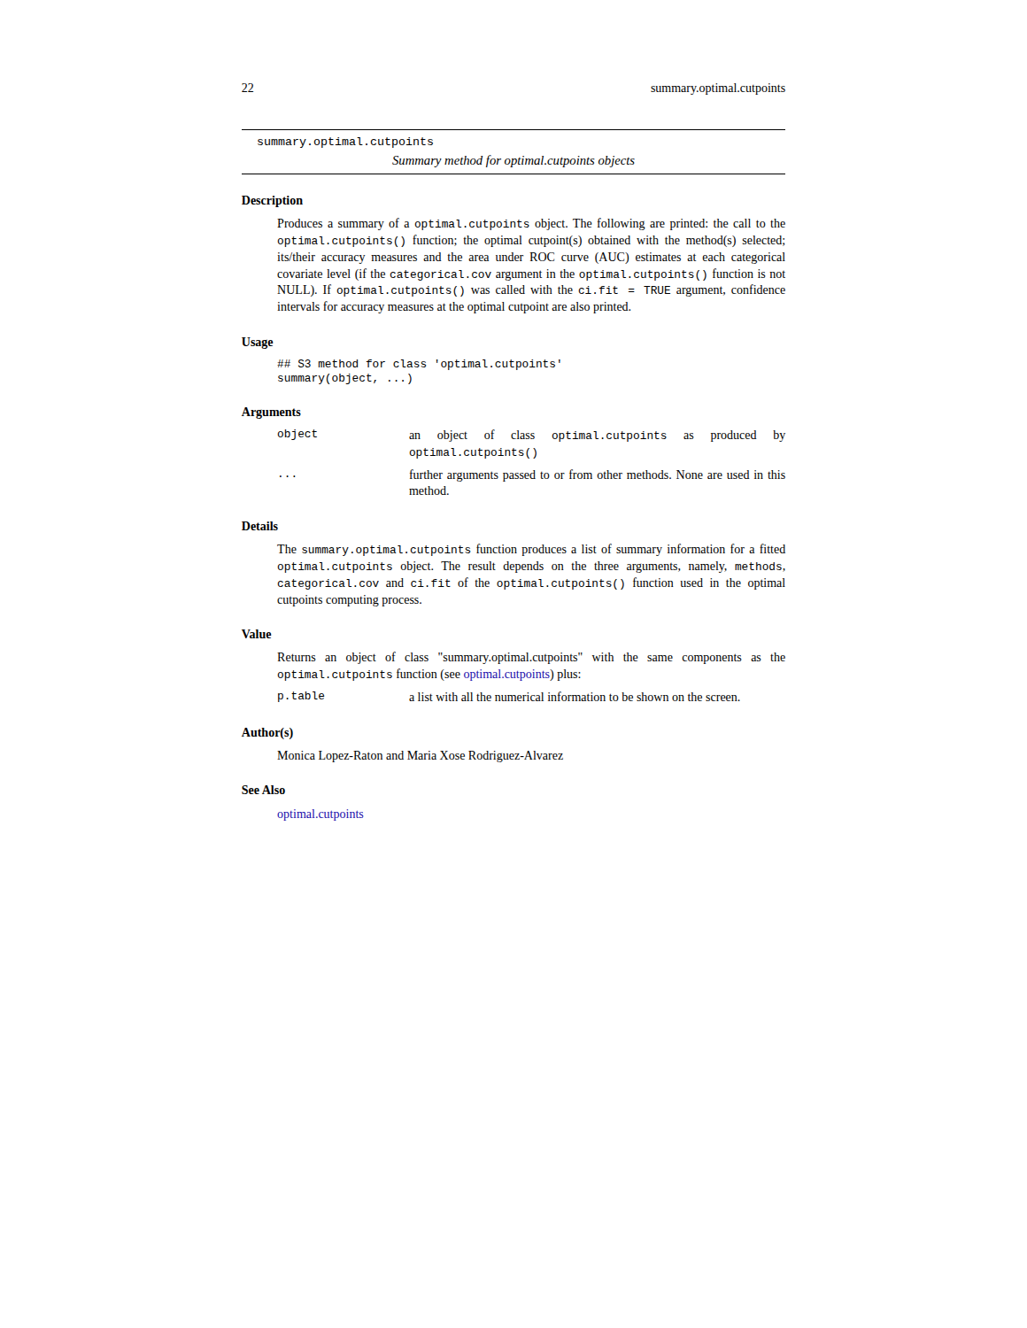22 summary.optimal.cutpoints
summary.optimal.cutpoints
Summary method for optimal.cutpoints objects
Description
Produces a summary of a optimal.cutpoints object. The following are printed: the call to the optimal.cutpoints() function; the optimal cutpoint(s) obtained with the method(s) selected; its/their accuracy measures and the area under ROC curve (AUC) estimates at each categorical covariate level (if the categorical.cov argument in the optimal.cutpoints() function is not NULL). If optimal.cutpoints() was called with the ci.fit = TRUE argument, confidence intervals for accuracy measures at the optimal cutpoint are also printed.
Usage
## S3 method for class 'optimal.cutpoints'
summary(object, ...)
Arguments
object
an object of class optimal.cutpoints as produced by optimal.cutpoints()
...
further arguments passed to or from other methods. None are used in this method.
Details
The summary.optimal.cutpoints function produces a list of summary information for a fitted optimal.cutpoints object. The result depends on the three arguments, namely, methods, categorical.cov and ci.fit of the optimal.cutpoints() function used in the optimal cutpoints computing process.
Value
Returns an object of class "summary.optimal.cutpoints" with the same components as the optimal.cutpoints function (see optimal.cutpoints) plus:
p.table
a list with all the numerical information to be shown on the screen.
Author(s)
Monica Lopez-Raton and Maria Xose Rodriguez-Alvarez
See Also
optimal.cutpoints